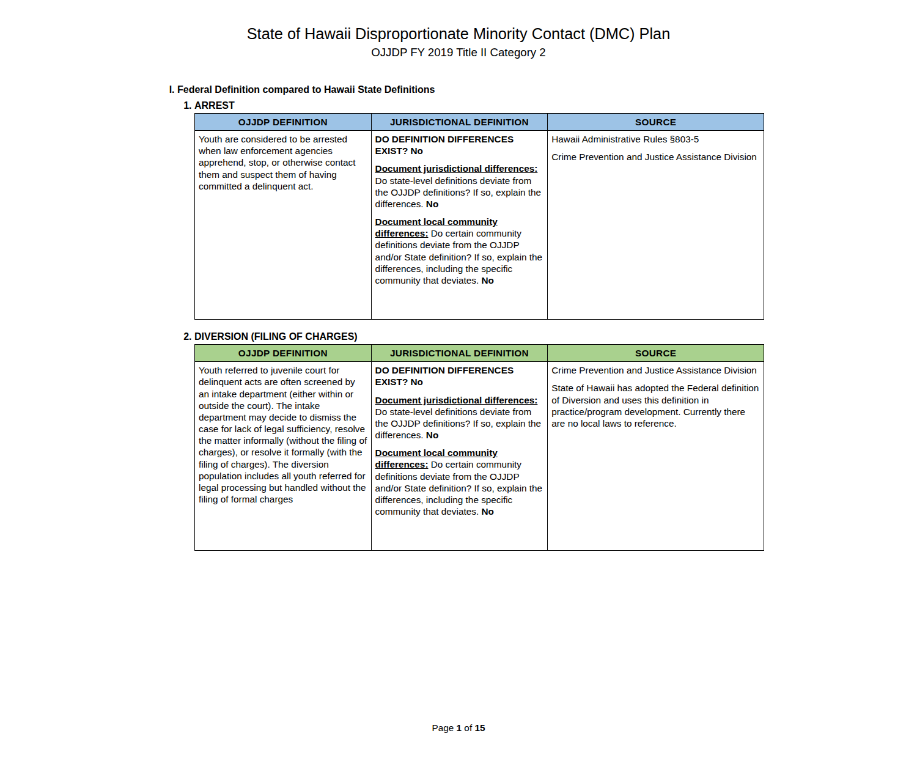State of Hawaii Disproportionate Minority Contact (DMC) Plan
OJJDP FY 2019 Title II Category 2
Federal Definition compared to Hawaii State Definitions
ARREST
| OJJDP DEFINITION | JURISDICTIONAL DEFINITION | SOURCE |
| --- | --- | --- |
| Youth are considered to be arrested when law enforcement agencies apprehend, stop, or otherwise contact them and suspect them of having committed a delinquent act. | DO DEFINITION DIFFERENCES EXIST? No Document jurisdictional differences: Do state-level definitions deviate from the OJJDP definitions? If so, explain the differences. No Document local community differences: Do certain community definitions deviate from the OJJDP and/or State definition? If so, explain the differences, including the specific community that deviates. No | Hawaii Administrative Rules §803-5 Crime Prevention and Justice Assistance Division |
DIVERSION (FILING OF CHARGES)
| OJJDP DEFINITION | JURISDICTIONAL DEFINITION | SOURCE |
| --- | --- | --- |
| Youth referred to juvenile court for delinquent acts are often screened by an intake department (either within or outside the court). The intake department may decide to dismiss the case for lack of legal sufficiency, resolve the matter informally (without the filing of charges), or resolve it formally (with the filing of charges). The diversion population includes all youth referred for legal processing but handled without the filing of formal charges | DO DEFINITION DIFFERENCES EXIST? No Document jurisdictional differences: Do state-level definitions deviate from the OJJDP definitions? If so, explain the differences. No Document local community differences: Do certain community definitions deviate from the OJJDP and/or State definition? If so, explain the differences, including the specific community that deviates. No | Crime Prevention and Justice Assistance Division State of Hawaii has adopted the Federal definition of Diversion and uses this definition in practice/program development. Currently there are no local laws to reference. |
Page 1 of 15